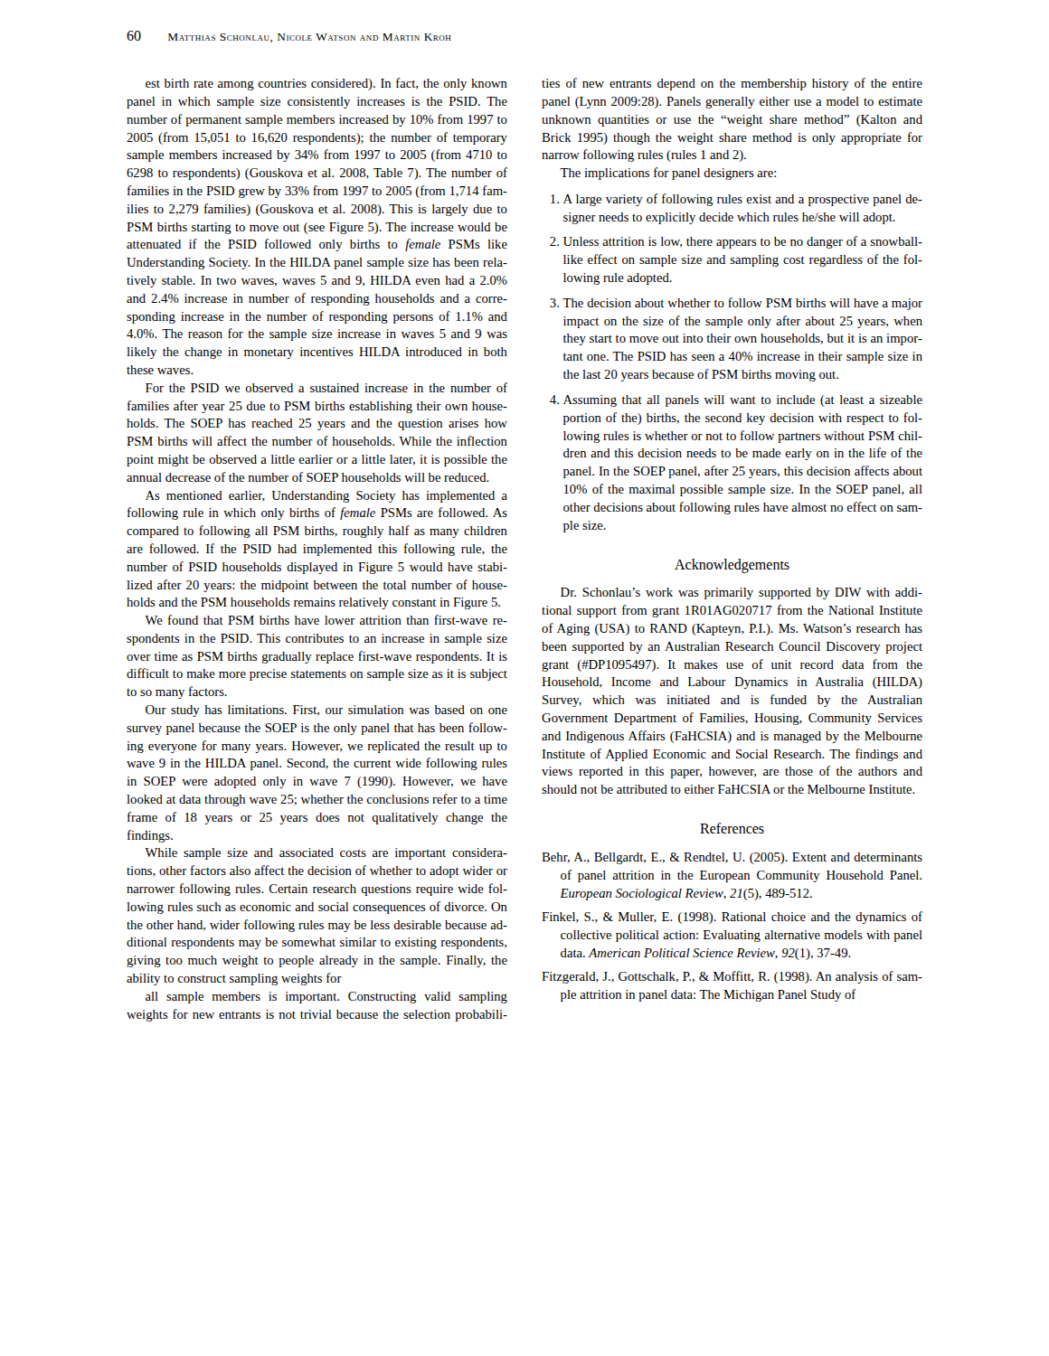60 Matthias Schonlau, Nicole Watson and Martin Kroh
est birth rate among countries considered). In fact, the only known panel in which sample size consistently increases is the PSID. The number of permanent sample members increased by 10% from 1997 to 2005 (from 15,051 to 16,620 respondents); the number of temporary sample members increased by 34% from 1997 to 2005 (from 4710 to 6298 to respondents) (Gouskova et al. 2008, Table 7). The number of families in the PSID grew by 33% from 1997 to 2005 (from 1,714 families to 2,279 families) (Gouskova et al. 2008). This is largely due to PSM births starting to move out (see Figure 5). The increase would be attenuated if the PSID followed only births to female PSMs like Understanding Society. In the HILDA panel sample size has been relatively stable. In two waves, waves 5 and 9, HILDA even had a 2.0% and 2.4% increase in number of responding households and a corresponding increase in the number of responding persons of 1.1% and 4.0%. The reason for the sample size increase in waves 5 and 9 was likely the change in monetary incentives HILDA introduced in both these waves.
For the PSID we observed a sustained increase in the number of families after year 25 due to PSM births establishing their own households. The SOEP has reached 25 years and the question arises how PSM births will affect the number of households. While the inflection point might be observed a little earlier or a little later, it is possible the annual decrease of the number of SOEP households will be reduced.
As mentioned earlier, Understanding Society has implemented a following rule in which only births of female PSMs are followed. As compared to following all PSM births, roughly half as many children are followed. If the PSID had implemented this following rule, the number of PSID households displayed in Figure 5 would have stabilized after 20 years: the midpoint between the total number of households and the PSM households remains relatively constant in Figure 5.
We found that PSM births have lower attrition than first-wave respondents in the PSID. This contributes to an increase in sample size over time as PSM births gradually replace first-wave respondents. It is difficult to make more precise statements on sample size as it is subject to so many factors.
Our study has limitations. First, our simulation was based on one survey panel because the SOEP is the only panel that has been following everyone for many years. However, we replicated the result up to wave 9 in the HILDA panel. Second, the current wide following rules in SOEP were adopted only in wave 7 (1990). However, we have looked at data through wave 25; whether the conclusions refer to a time frame of 18 years or 25 years does not qualitatively change the findings.
While sample size and associated costs are important considerations, other factors also affect the decision of whether to adopt wider or narrower following rules. Certain research questions require wide following rules such as economic and social consequences of divorce. On the other hand, wider following rules may be less desirable because additional respondents may be somewhat similar to existing respondents, giving too much weight to people already in the sample. Finally, the ability to construct sampling weights for
all sample members is important. Constructing valid sampling weights for new entrants is not trivial because the selection probabilities of new entrants depend on the membership history of the entire panel (Lynn 2009:28). Panels generally either use a model to estimate unknown quantities or use the “weight share method” (Kalton and Brick 1995) though the weight share method is only appropriate for narrow following rules (rules 1 and 2).
The implications for panel designers are:
A large variety of following rules exist and a prospective panel designer needs to explicitly decide which rules he/she will adopt.
Unless attrition is low, there appears to be no danger of a snowball-like effect on sample size and sampling cost regardless of the following rule adopted.
The decision about whether to follow PSM births will have a major impact on the size of the sample only after about 25 years, when they start to move out into their own households, but it is an important one. The PSID has seen a 40% increase in their sample size in the last 20 years because of PSM births moving out.
Assuming that all panels will want to include (at least a sizeable portion of the) births, the second key decision with respect to following rules is whether or not to follow partners without PSM children and this decision needs to be made early on in the life of the panel. In the SOEP panel, after 25 years, this decision affects about 10% of the maximal possible sample size. In the SOEP panel, all other decisions about following rules have almost no effect on sample size.
Acknowledgements
Dr. Schonlau’s work was primarily supported by DIW with additional support from grant 1R01AG020717 from the National Institute of Aging (USA) to RAND (Kapteyn, P.I.). Ms. Watson’s research has been supported by an Australian Research Council Discovery project grant (#DP1095497). It makes use of unit record data from the Household, Income and Labour Dynamics in Australia (HILDA) Survey, which was initiated and is funded by the Australian Government Department of Families, Housing, Community Services and Indigenous Affairs (FaHCSIA) and is managed by the Melbourne Institute of Applied Economic and Social Research. The findings and views reported in this paper, however, are those of the authors and should not be attributed to either FaHCSIA or the Melbourne Institute.
References
Behr, A., Bellgardt, E., & Rendtel, U. (2005). Extent and determinants of panel attrition in the European Community Household Panel. European Sociological Review, 21(5), 489-512.
Finkel, S., & Muller, E. (1998). Rational choice and the dynamics of collective political action: Evaluating alternative models with panel data. American Political Science Review, 92(1), 37-49.
Fitzgerald, J., Gottschalk, P., & Moffitt, R. (1998). An analysis of sample attrition in panel data: The Michigan Panel Study of